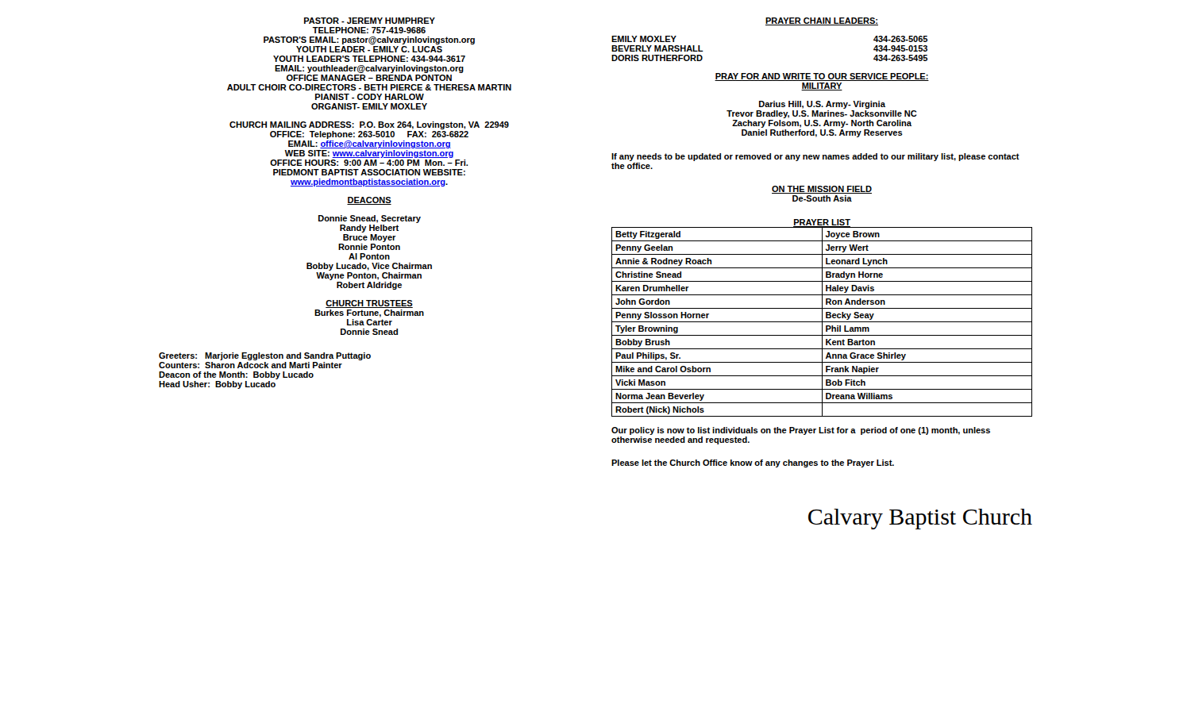PASTOR - JEREMY HUMPHREY
TELEPHONE: 757-419-9686
PASTOR'S EMAIL: pastor@calvaryinlovingston.org
YOUTH LEADER - EMILY C. LUCAS
YOUTH LEADER'S TELEPHONE: 434-944-3617
EMAIL: youthleader@calvaryinlovingston.org
OFFICE MANAGER – BRENDA PONTON
ADULT CHOIR CO-DIRECTORS - BETH PIERCE & THERESA MARTIN
PIANIST - CODY HARLOW
ORGANIST- EMILY MOXLEY
CHURCH MAILING ADDRESS: P.O. Box 264, Lovingston, VA 22949
OFFICE: Telephone: 263-5010 FAX: 263-6822
EMAIL: office@calvaryinlovingston.org
WEB SITE: www.calvaryinlovingston.org
OFFICE HOURS: 9:00 AM – 4:00 PM Mon. – Fri.
PIEDMONT BAPTIST ASSOCIATION WEBSITE:
www.piedmontbaptistassociation.org.
DEACONS
Donnie Snead, Secretary
Randy Helbert
Bruce Moyer
Ronnie Ponton
Al Ponton
Bobby Lucado, Vice Chairman
Wayne Ponton, Chairman
Robert Aldridge
CHURCH TRUSTEES
Burkes Fortune, Chairman
Lisa Carter
Donnie Snead
Greeters: Marjorie Eggleston and Sandra Puttagio
Counters: Sharon Adcock and Marti Painter
Deacon of the Month: Bobby Lucado
Head Usher: Bobby Lucado
PRAYER CHAIN LEADERS:
| EMILY MOXLEY | 434-263-5065 |
| BEVERLY MARSHALL | 434-945-0153 |
| DORIS RUTHERFORD | 434-263-5495 |
PRAY FOR AND WRITE TO OUR SERVICE PEOPLE:
MILITARY
Darius Hill, U.S. Army- Virginia
Trevor Bradley, U.S. Marines- Jacksonville NC
Zachary Folsom, U.S. Army- North Carolina
Daniel Rutherford, U.S. Army Reserves
If any needs to be updated or removed or any new names added to our military list, please contact the office.
ON THE MISSION FIELD
De-South Asia
PRAYER LIST
| Betty Fitzgerald | Joyce Brown |
| Penny Geelan | Jerry Wert |
| Annie & Rodney Roach | Leonard Lynch |
| Christine Snead | Bradyn Horne |
| Karen Drumheller | Haley Davis |
| John Gordon | Ron Anderson |
| Penny Slosson Horner | Becky Seay |
| Tyler Browning | Phil Lamm |
| Bobby Brush | Kent Barton |
| Paul Philips, Sr. | Anna Grace Shirley |
| Mike and Carol Osborn | Frank Napier |
| Vicki Mason | Bob Fitch |
| Norma Jean Beverley | Dreana Williams |
| Robert (Nick) Nichols | |
Our policy is now to list individuals on the Prayer List for a period of one (1) month, unless otherwise needed and requested.
Please let the Church Office know of any changes to the Prayer List.
Calvary Baptist Church